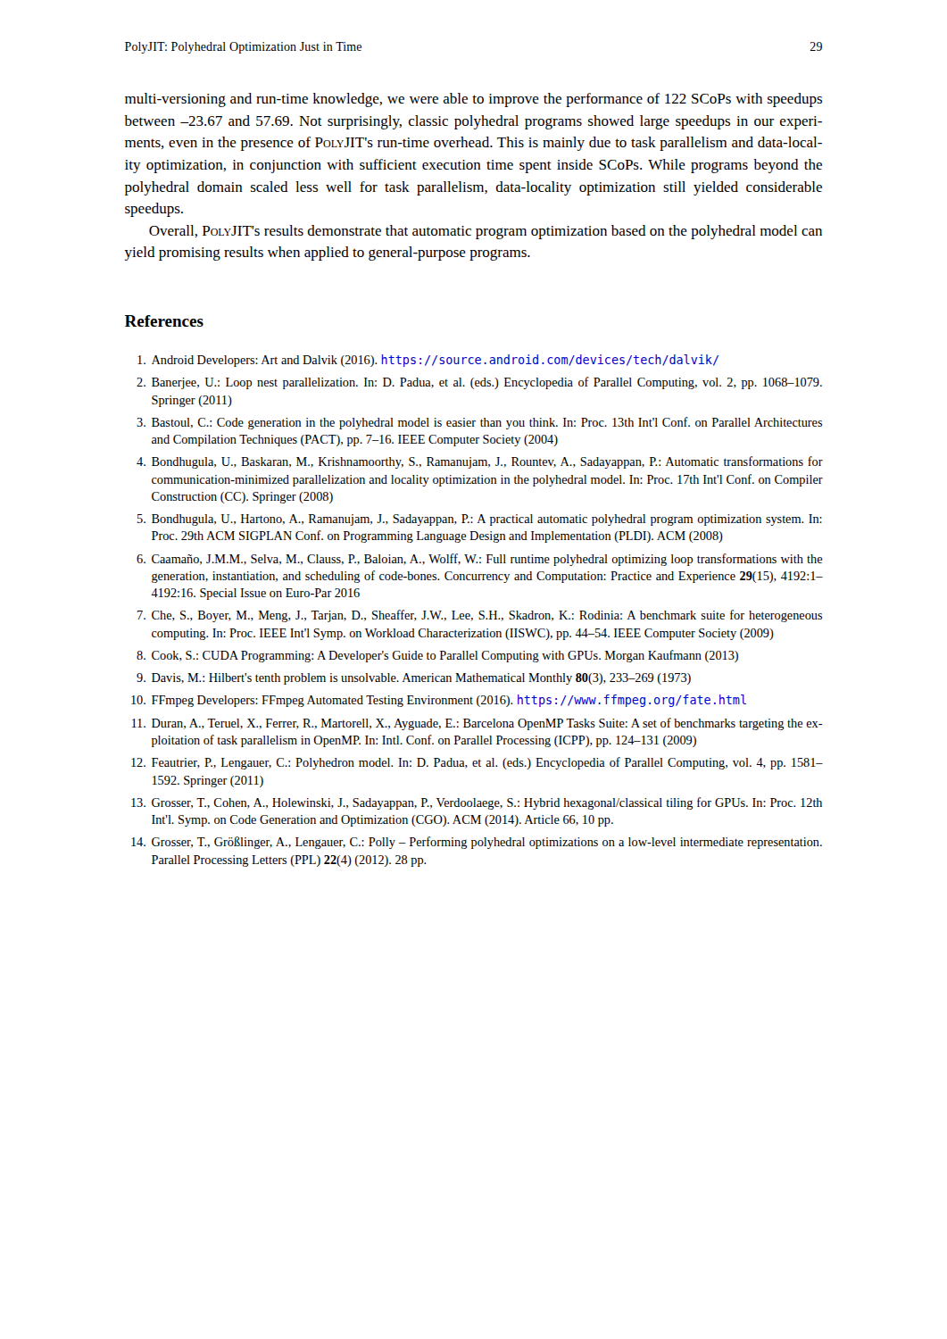PolyJIT: Polyhedral Optimization Just in Time 29
multi-versioning and run-time knowledge, we were able to improve the performance of 122 SCoPs with speedups between –23.67 and 57.69. Not surprisingly, classic polyhedral programs showed large speedups in our experiments, even in the presence of PolyJIT's run-time overhead. This is mainly due to task parallelism and data-locality optimization, in conjunction with sufficient execution time spent inside SCoPs. While programs beyond the polyhedral domain scaled less well for task parallelism, data-locality optimization still yielded considerable speedups.
Overall, PolyJIT's results demonstrate that automatic program optimization based on the polyhedral model can yield promising results when applied to general-purpose programs.
References
Android Developers: Art and Dalvik (2016). https://source.android.com/devices/tech/dalvik/
Banerjee, U.: Loop nest parallelization. In: D. Padua, et al. (eds.) Encyclopedia of Parallel Computing, vol. 2, pp. 1068–1079. Springer (2011)
Bastoul, C.: Code generation in the polyhedral model is easier than you think. In: Proc. 13th Int'l Conf. on Parallel Architectures and Compilation Techniques (PACT), pp. 7–16. IEEE Computer Society (2004)
Bondhugula, U., Baskaran, M., Krishnamoorthy, S., Ramanujam, J., Rountev, A., Sadayappan, P.: Automatic transformations for communication-minimized parallelization and locality optimization in the polyhedral model. In: Proc. 17th Int'l Conf. on Compiler Construction (CC). Springer (2008)
Bondhugula, U., Hartono, A., Ramanujam, J., Sadayappan, P.: A practical automatic polyhedral program optimization system. In: Proc. 29th ACM SIGPLAN Conf. on Programming Language Design and Implementation (PLDI). ACM (2008)
Caamaño, J.M.M., Selva, M., Clauss, P., Baloian, A., Wolff, W.: Full runtime polyhedral optimizing loop transformations with the generation, instantiation, and scheduling of code-bones. Concurrency and Computation: Practice and Experience 29(15), 4192:1–4192:16. Special Issue on Euro-Par 2016
Che, S., Boyer, M., Meng, J., Tarjan, D., Sheaffer, J.W., Lee, S.H., Skadron, K.: Rodinia: A benchmark suite for heterogeneous computing. In: Proc. IEEE Int'l Symp. on Workload Characterization (IISWC), pp. 44–54. IEEE Computer Society (2009)
Cook, S.: CUDA Programming: A Developer's Guide to Parallel Computing with GPUs. Morgan Kaufmann (2013)
Davis, M.: Hilbert's tenth problem is unsolvable. American Mathematical Monthly 80(3), 233–269 (1973)
FFmpeg Developers: FFmpeg Automated Testing Environment (2016). https://www.ffmpeg.org/fate.html
Duran, A., Teruel, X., Ferrer, R., Martorell, X., Ayguade, E.: Barcelona OpenMP Tasks Suite: A set of benchmarks targeting the exploitation of task parallelism in OpenMP. In: Intl. Conf. on Parallel Processing (ICPP), pp. 124–131 (2009)
Feautrier, P., Lengauer, C.: Polyhedron model. In: D. Padua, et al. (eds.) Encyclopedia of Parallel Computing, vol. 4, pp. 1581–1592. Springer (2011)
Grosser, T., Cohen, A., Holewinski, J., Sadayappan, P., Verdoolaege, S.: Hybrid hexagonal/classical tiling for GPUs. In: Proc. 12th Int'l. Symp. on Code Generation and Optimization (CGO). ACM (2014). Article 66, 10 pp.
Grosser, T., Größlinger, A., Lengauer, C.: Polly – Performing polyhedral optimizations on a low-level intermediate representation. Parallel Processing Letters (PPL) 22(4) (2012). 28 pp.